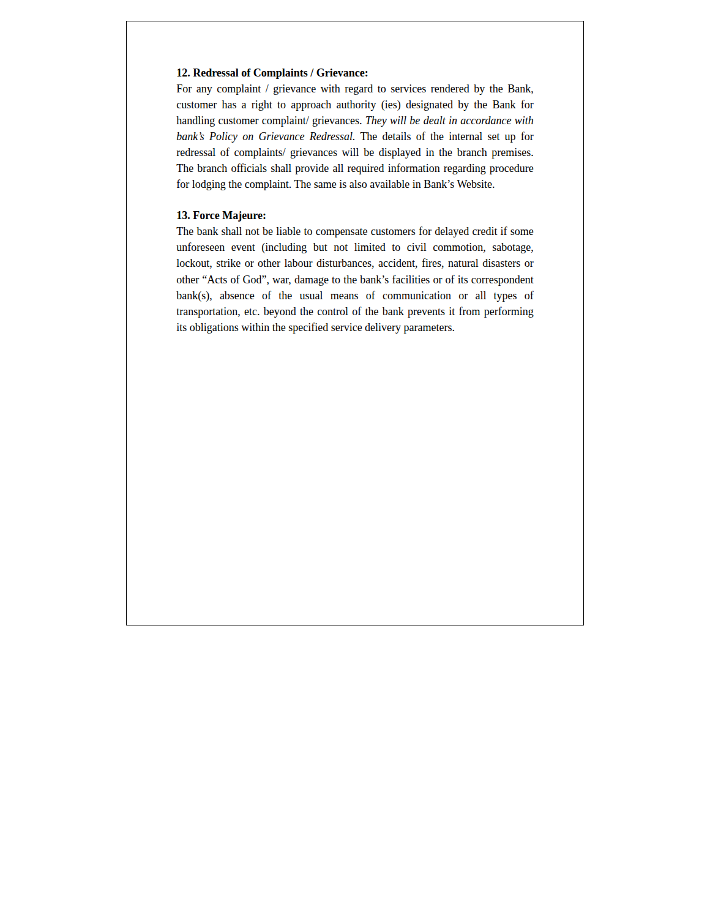12. Redressal of Complaints / Grievance:
For any complaint / grievance with regard to services rendered by the Bank, customer has a right to approach authority (ies) designated by the Bank for handling customer complaint/ grievances. They will be dealt in accordance with bank’s Policy on Grievance Redressal. The details of the internal set up for redressal of complaints/ grievances will be displayed in the branch premises. The branch officials shall provide all required information regarding procedure for lodging the complaint. The same is also available in Bank’s Website.
13. Force Majeure:
The bank shall not be liable to compensate customers for delayed credit if some unforeseen event (including but not limited to civil commotion, sabotage, lockout, strike or other labour disturbances, accident, fires, natural disasters or other “Acts of God”, war, damage to the bank’s facilities or of its correspondent bank(s), absence of the usual means of communication or all types of transportation, etc. beyond the control of the bank prevents it from performing its obligations within the specified service delivery parameters.